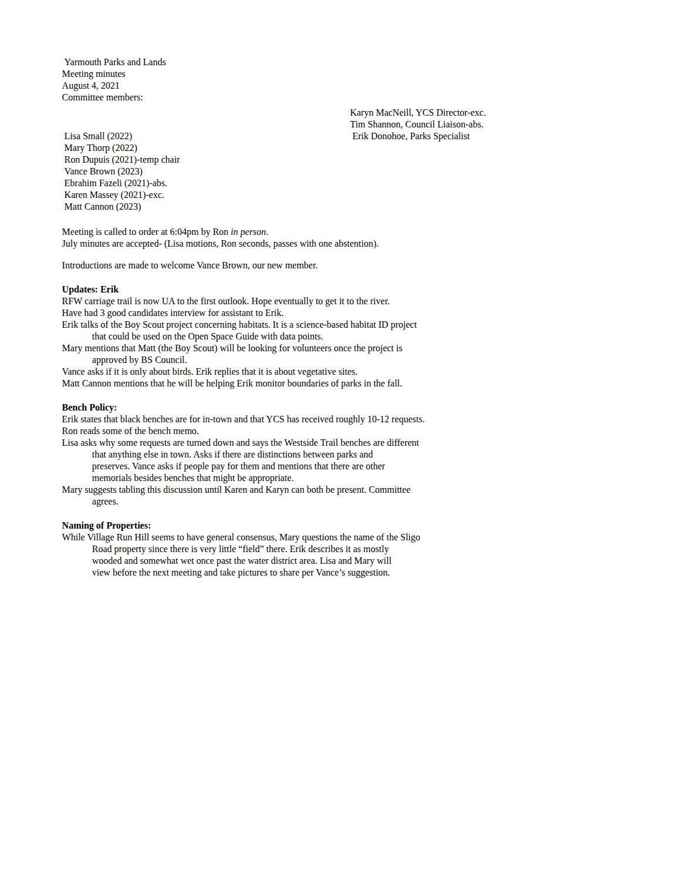Yarmouth Parks and Lands
Meeting minutes
August 4, 2021
Committee members:
| Lisa Small (2022) Mary Thorp (2022) Ron Dupuis (2021)-temp chair Vance Brown (2023) Ebrahim Fazeli (2021)-abs. Karen Massey (2021)-exc. Matt Cannon (2023) | Karyn MacNeill, YCS Director-exc. Tim Shannon, Council Liaison-abs. Erik Donohoe, Parks Specialist |
Meeting is called to order at 6:04pm by Ron in person.
July minutes are accepted- (Lisa motions, Ron seconds, passes with one abstention).
Introductions are made to welcome Vance Brown, our new member.
Updates: Erik
RFW carriage trail is now UA to the first outlook. Hope eventually to get it to the river.
Have had 3 good candidates interview for assistant to Erik.
Erik talks of the Boy Scout project concerning habitats. It is a science-based habitat ID project
that could be used on the Open Space Guide with data points.
Mary mentions that Matt (the Boy Scout) will be looking for volunteers once the project is
approved by BS Council.
Vance asks if it is only about birds. Erik replies that it is about vegetative sites.
Matt Cannon mentions that he will be helping Erik monitor boundaries of parks in the fall.
Bench Policy:
Erik states that black benches are for in-town and that YCS has received roughly 10-12 requests.
Ron reads some of the bench memo.
Lisa asks why some requests are turned down and says the Westside Trail benches are different
that anything else in town. Asks if there are distinctions between parks and
preserves. Vance asks if people pay for them and mentions that there are other
memorials besides benches that might be appropriate.
Mary suggests tabling this discussion until Karen and Karyn can both be present. Committee
agrees.
Naming of Properties:
While Village Run Hill seems to have general consensus, Mary questions the name of the Sligo
Road property since there is very little “field” there. Erik describes it as mostly
wooded and somewhat wet once past the water district area. Lisa and Mary will
view before the next meeting and take pictures to share per Vance’s suggestion.